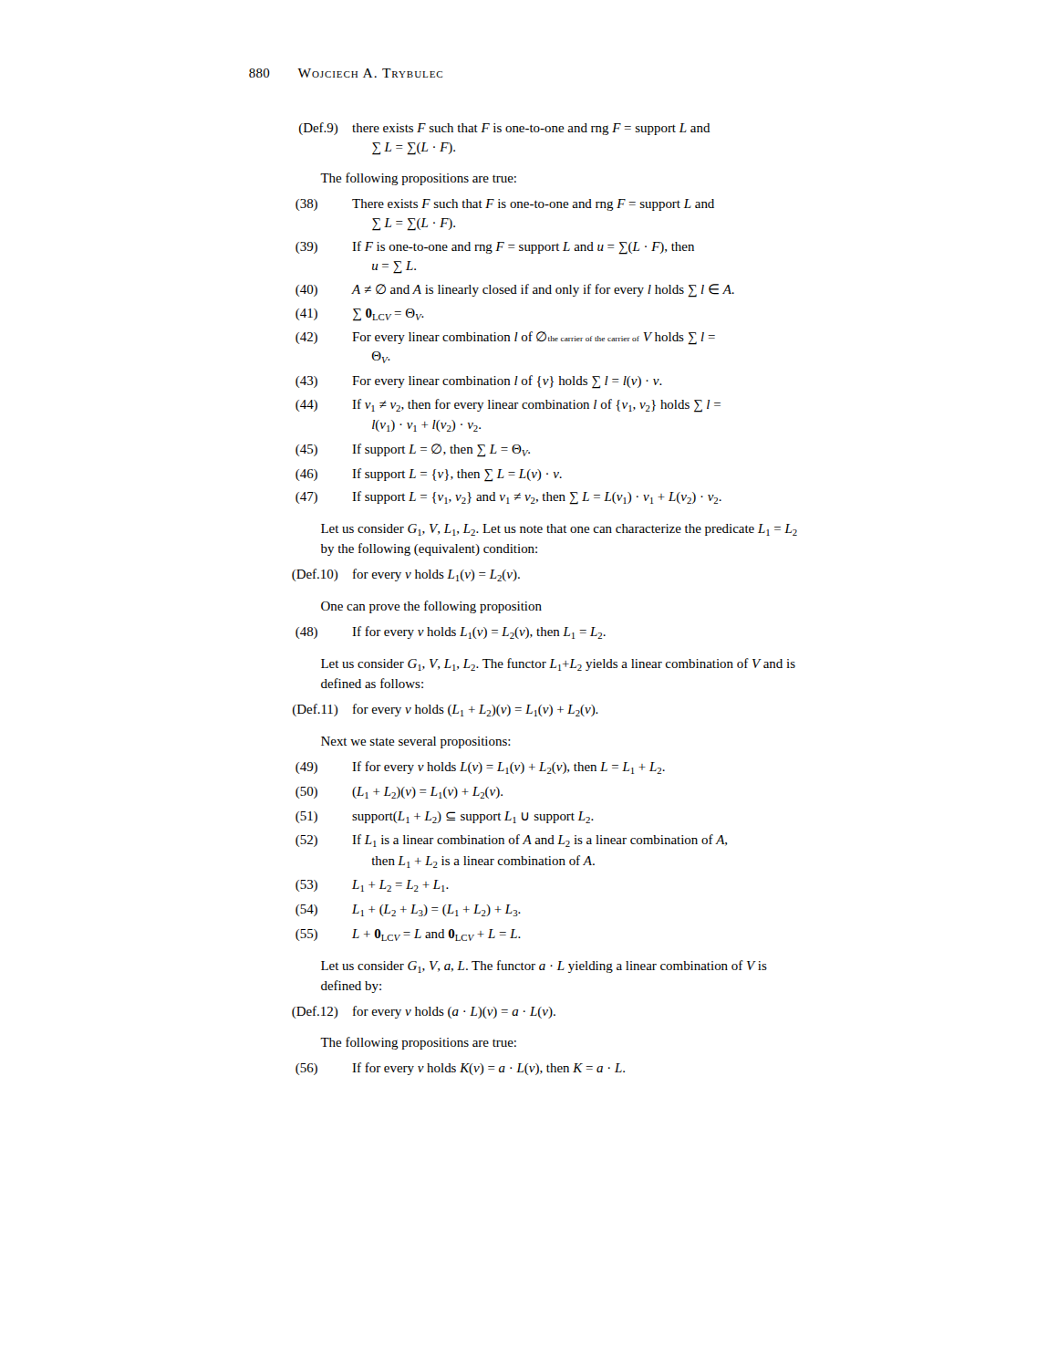880 Wojciech A. Trybulec
(Def.9) there exists F such that F is one-to-one and rng F = support L and ∑ L = ∑(L · F).
The following propositions are true:
(38) There exists F such that F is one-to-one and rng F = support L and ∑ L = ∑(L · F).
(39) If F is one-to-one and rng F = support L and u = ∑(L · F), then u = ∑ L.
(40) A ≠ ∅ and A is linearly closed if and only if for every l holds ∑ l ∈ A.
(41) ∑ 0 LC V = ΘV.
(42) For every linear combination l of ∅the carrier of the carrier of V holds ∑ l = ΘV.
(43) For every linear combination l of {v} holds ∑ l = l(v) · v.
(44) If v 1 ≠ v 2, then for every linear combination l of {v 1, v 2} holds ∑ l = l(v 1) · v 1 + l(v 2) · v 2.
(45) If support L = ∅, then ∑ L = ΘV.
(46) If support L = {v}, then ∑ L = L(v) · v.
(47) If support L = {v 1, v 2} and v 1 ≠ v 2, then ∑ L = L(v 1) · v 1 + L(v 2) · v 2.
Let us consider G 1, V, L 1, L 2. Let us note that one can characterize the predicate L 1 = L 2 by the following (equivalent) condition:
(Def.10) for every v holds L 1(v) = L 2(v).
One can prove the following proposition
(48) If for every v holds L 1(v) = L 2(v), then L 1 = L 2.
Let us consider G 1, V, L 1, L 2. The functor L 1+L 2 yields a linear combination of V and is defined as follows:
(Def.11) for every v holds (L 1 + L 2)(v) = L 1(v) + L 2(v).
Next we state several propositions:
(49) If for every v holds L(v) = L 1(v) + L 2(v), then L = L 1 + L 2.
(50) (L 1 + L 2)(v) = L 1(v) + L 2(v).
(51) support(L 1 + L 2) ⊆ support L 1 ∪ support L 2.
(52) If L 1 is a linear combination of A and L 2 is a linear combination of A, then L 1 + L 2 is a linear combination of A.
(53) L 1 + L 2 = L 2 + L 1.
(54) L 1 + (L 2 + L 3) = (L 1 + L 2) + L 3.
(55) L + 0 LC V = L and 0 LC V + L = L.
Let us consider G 1, V, a, L. The functor a · L yielding a linear combination of V is defined by:
(Def.12) for every v holds (a · L)(v) = a · L(v).
The following propositions are true:
(56) If for every v holds K(v) = a · L(v), then K = a · L.